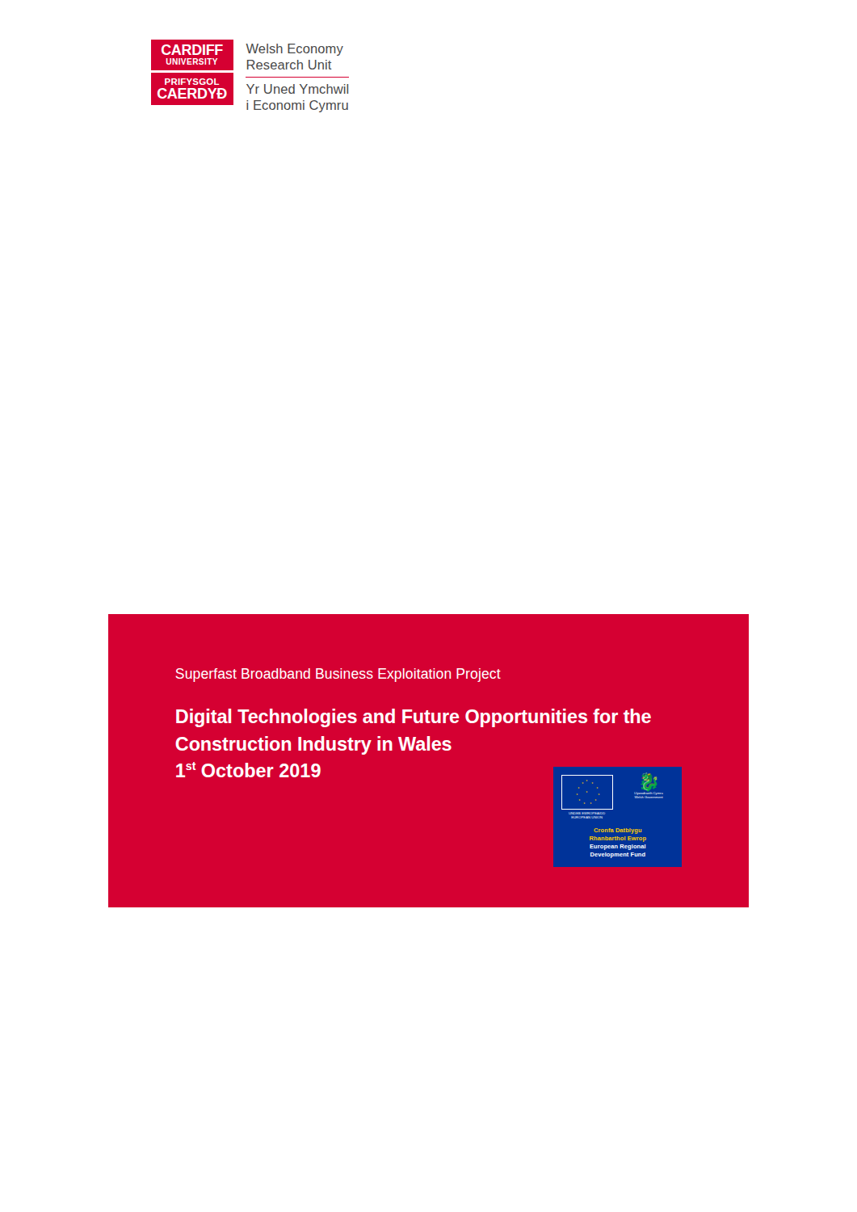CARDIFF UNIVERSITY
PRIFYSGOL CAERDYĐ
Welsh Economy
Research Unit
Yr Uned Ymchwil
i Economi Cymru
Superfast Broadband Business Exploitation Project
Digital Technologies and Future Opportunities for the
Construction Industry in Wales
1st October 2019
★ ★ ★ ★ ★ ★ ★ ★ ★ ★ ★ ★
UNDEB EWROPEAIDD
EUROPEAN UNION
🐉
Llywodraeth Cymru
Welsh Government
Cronfa Datblygu
Rhanbarthol Ewrop
European Regional
Development Fund